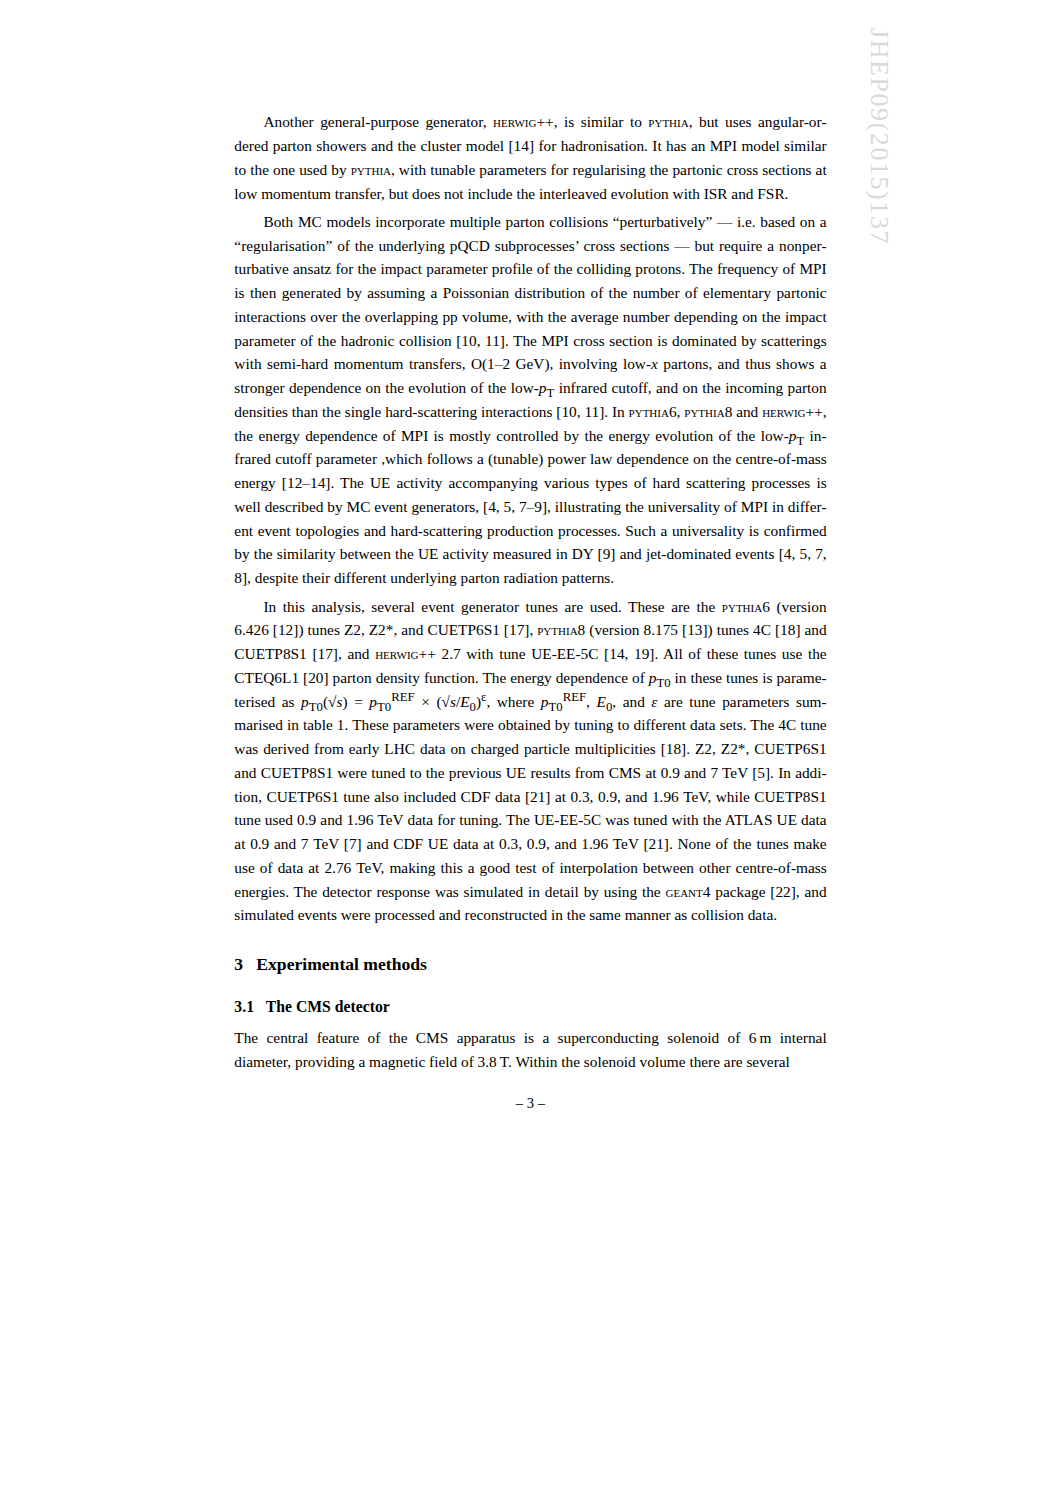JHEP09(2015)137
Another general-purpose generator, herwig++, is similar to pythia, but uses angular-ordered parton showers and the cluster model [14] for hadronisation. It has an MPI model similar to the one used by pythia, with tunable parameters for regularising the partonic cross sections at low momentum transfer, but does not include the interleaved evolution with ISR and FSR.
Both MC models incorporate multiple parton collisions “perturbatively” — i.e. based on a “regularisation” of the underlying pQCD subprocesses’ cross sections — but require a nonperturbative ansatz for the impact parameter profile of the colliding protons. The frequency of MPI is then generated by assuming a Poissonian distribution of the number of elementary partonic interactions over the overlapping pp volume, with the average number depending on the impact parameter of the hadronic collision [10, 11]. The MPI cross section is dominated by scatterings with semi-hard momentum transfers, O(1–2 GeV), involving low-x partons, and thus shows a stronger dependence on the evolution of the low-pT infrared cutoff, and on the incoming parton densities than the single hard-scattering interactions [10, 11]. In pythia6, pythia8 and herwig++, the energy dependence of MPI is mostly controlled by the energy evolution of the low-pT infrared cutoff parameter ,which follows a (tunable) power law dependence on the centre-of-mass energy [12–14]. The UE activity accompanying various types of hard scattering processes is well described by MC event generators, [4, 5, 7–9], illustrating the universality of MPI in different event topologies and hard-scattering production processes. Such a universality is confirmed by the similarity between the UE activity measured in DY [9] and jet-dominated events [4, 5, 7, 8], despite their different underlying parton radiation patterns.
In this analysis, several event generator tunes are used. These are the pythia6 (version 6.426 [12]) tunes Z2, Z2*, and CUETP6S1 [17], pythia8 (version 8.175 [13]) tunes 4C [18] and CUETP8S1 [17], and herwig++ 2.7 with tune UE-EE-5C [14, 19]. All of these tunes use the CTEQ6L1 [20] parton density function. The energy dependence of pT0 in these tunes is parameterised as pT0(√s) = pT0REF × (√s/E0)ε, where pT0REF, E0, and ε are tune parameters summarised in table 1. These parameters were obtained by tuning to different data sets. The 4C tune was derived from early LHC data on charged particle multiplicities [18]. Z2, Z2*, CUETP6S1 and CUETP8S1 were tuned to the previous UE results from CMS at 0.9 and 7 TeV [5]. In addition, CUETP6S1 tune also included CDF data [21] at 0.3, 0.9, and 1.96 TeV, while CUETP8S1 tune used 0.9 and 1.96 TeV data for tuning. The UE-EE-5C was tuned with the ATLAS UE data at 0.9 and 7 TeV [7] and CDF UE data at 0.3, 0.9, and 1.96 TeV [21]. None of the tunes make use of data at 2.76 TeV, making this a good test of interpolation between other centre-of-mass energies. The detector response was simulated in detail by using the geant4 package [22], and simulated events were processed and reconstructed in the same manner as collision data.
3 Experimental methods
3.1 The CMS detector
The central feature of the CMS apparatus is a superconducting solenoid of 6 m internal diameter, providing a magnetic field of 3.8 T. Within the solenoid volume there are several
– 3 –